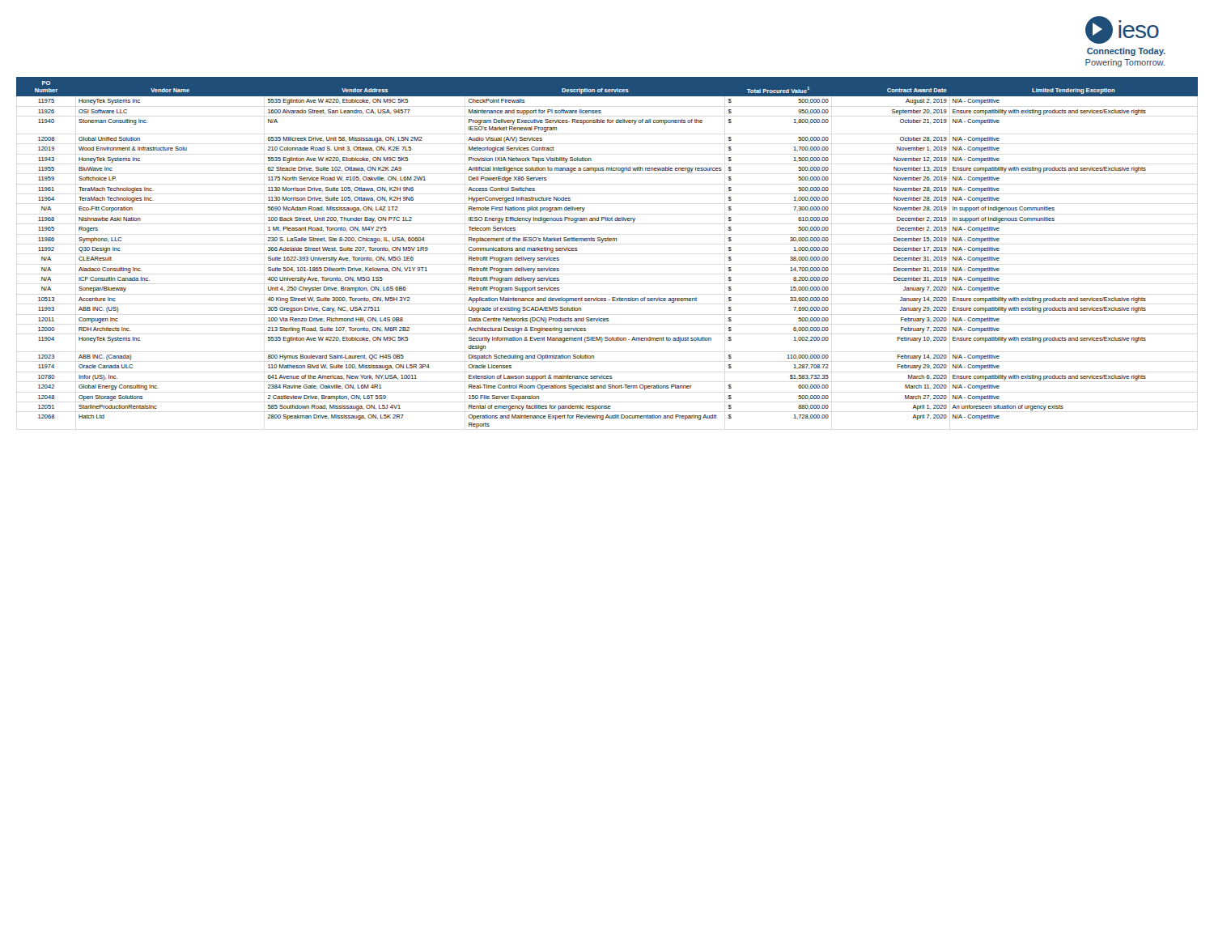ieso
Connecting Today.
Powering Tomorrow.
| PO Number | Vendor Name | Vendor Address | Description of services | Total Procured Value 1 | Contract Award Date | Limited Tendering Exception |
| --- | --- | --- | --- | --- | --- | --- |
| 11975 | HoneyTek Systems Inc | 5535 Eglinton Ave W #220, Etobicoke, ON M9C 5K5 | CheckPoint Firewalls | $ 500,000.00 | August 2, 2019 | N/A - Competitive |
| 11926 | OSI Software LLC | 1600 Alvarado Street, San Leandro, CA, USA, 94577 | Maintenance and support for PI software licenses | $ 950,000.00 | September 20, 2019 | Ensure compatibility with existing products and services/Exclusive rights |
| 11940 | Stoneman Consulting Inc. | N/A | Program Delivery Executive Services- Responsible for delivery of all components of the IESO's Market Renewal Program | $ 1,800,000.00 | October 21, 2019 | N/A - Competitive |
| 12008 | Global Unified Solution | 6535 Millcreek Drive, Unit 58, Mississauga, ON, L5N 2M2 | Audio Visual (A/V) Services | $ 500,000.00 | October 28, 2019 | N/A - Competitive |
| 12019 | Wood Environment & Infrastructure Solu | 210 Colonnade Road S. Unit 3, Ottawa, ON, K2E 7L5 | Meteorlogical Services Contract | $ 1,700,000.00 | November 1, 2019 | N/A - Competitive |
| 11943 | HoneyTek Systems Inc | 5535 Eglinton Ave W #220, Etobicoke, ON M9C 5K5 | Provision IXIA Network Taps Visibility Solution | $ 1,500,000.00 | November 12, 2019 | N/A - Competitive |
| 11955 | BluWave Inc | 62 Steacie Drive, Suite 102, Ottawa, ON K2K 2A9 | Aritificial Intelligence solution to manage a campus microgrid with renewable energy resources | $ 500,000.00 | November 13, 2019 | Ensure compatibility with existing products and services/Exclusive rights |
| 11959 | Softchoice LP. | 1175 North Service Road W, #105, Oakville, ON, L6M 2W1 | Dell PowerEdge X86 Servers | $ 500,000.00 | November 26, 2019 | N/A - Competitive |
| 11961 | TeraMach Technologies Inc. | 1130 Morrison Drive, Suite 105, Ottawa, ON, K2H 9N6 | Access Control Switches | $ 500,000.00 | November 28, 2019 | N/A - Competitive |
| 11964 | TeraMach Technologies Inc. | 1130 Morrison Drive, Suite 105, Ottawa, ON, K2H 9N6 | HyperConverged Infrastructure Nodes | $ 1,000,000.00 | November 28, 2019 | N/A - Competitive |
| N/A | Eco-Fitt Corporation | 5690 McAdam Road, Mississauga, ON, L4Z 1T2 | Remote First Nations pilot program delivery | $ 7,300,000.00 | November 28, 2019 | In support of Indigenous Communities |
| 11968 | Nishnawbe Aski Nation | 100 Back Street, Unit 200, Thunder Bay, ON P7C 1L2 | IESO Energy Efficiency Indigenous Program and Pilot delivery | $ 610,000.00 | December 2, 2019 | In support of Indigenous Communities |
| 11965 | Rogers | 1 Mt. Pleasant Road, Toronto, ON, M4Y 2Y5 | Telecom Services | $ 500,000.00 | December 2, 2019 | N/A - Competitive |
| 11986 | Symphono, LLC | 230 S. LaSalle Street, Ste 8-200, Chicago, IL, USA, 60604 | Replacement of the IESO's Market Settlements System | $ 30,000,000.00 | December 15, 2019 | N/A - Competitive |
| 11992 | Q30 Design Inc | 366 Adelaide Street West, Suite 207, Toronto, ON M5V 1R9 | Communications and marketing services | $ 1,000,000.00 | December 17, 2019 | N/A - Competitive |
| N/A | CLEAResult | Suite 1622-393 University Ave, Toronto, ON, M5G 1E6 | Retrofit Program delivery services | $ 38,000,000.00 | December 31, 2019 | N/A - Competitive |
| N/A | Aladaco Consulting Inc. | Suite 504, 101-1865 Dilworth Drive, Kelowna, ON, V1Y 9T1 | Retrofit Program delivery services | $ 14,700,000.00 | December 31, 2019 | N/A - Competitive |
| N/A | ICF ConsultIn Canada Inc. | 400 University Ave, Toronto, ON, M5G 1S5 | Retrofit Program delivery services | $ 8,200,000.00 | December 31, 2019 | N/A - Competitive |
| N/A | Sonepar/Blueway | Unit 4, 250 Chryster Drive, Brampton, ON, L6S 6B6 | Retrofit Program Support services | $ 15,000,000.00 | January 7, 2020 | N/A - Competitive |
| 10513 | Accenture Inc | 40 King Street W, Suite 3000, Toronto, ON, M5H 3Y2 | Application Maintenance and development services - Extension of service agreement | $ 33,600,000.00 | January 14, 2020 | Ensure compatibility with existing products and services/Exclusive rights |
| 11993 | ABB INC. (US) | 305 Gregson Drive, Cary, NC, USA 27511 | Upgrade of existing SCADA/EMS Solution | $ 7,690,000.00 | January 29, 2020 | Ensure compatibility with existing products and services/Exclusive rights |
| 12011 | Compugen Inc | 100 Via Renzo Drive, Richmond Hill, ON, L4S 0B8 | Data Centre Networks (DCN) Products and Services | $ 500,000.00 | February 3, 2020 | N/A - Competitive |
| 12000 | RDH Architects Inc. | 213 Sterling Road, Suite 107, Toronto, ON, M6R 2B2 | Architectural Design & Engineering services | $ 6,000,000.00 | February 7, 2020 | N/A - Competitive |
| 11904 | HoneyTek Systems Inc | 5535 Eglinton Ave W #220, Etobicoke, ON M9C 5K5 | Security Information & Event Management (SIEM) Solution - Amendment to adjust solution design | $ 1,002,200.00 | February 10, 2020 | Ensure compatibility with existing products and services/Exclusive rights |
| 12023 | ABB INC. (Canada) | 800 Hymus Boulevard Saint-Laurent, QC H4S 0B5 | Dispatch Scheduling and Optimization Solution | $ 110,000,000.00 | February 14, 2020 | N/A - Competitive |
| 11974 | Oracle Canada ULC | 110 Matheson Blvd W, Suite 100, Mississauga, ON L5R 3P4 | Oracle Licenses | $ 1,287,708.72 | February 29, 2020 | N/A - Competitive |
| 10780 | Infor (US), Inc. | 641 Avenue of the Americas, New York, NY,USA, 10011 | Extension of Lawson support & maintenance services | $1,583,732.35 | March 6, 2020 | Ensure compatibility with existing products and services/Exclusive rights |
| 12042 | Global Energy Consulting Inc. | 2384 Ravine Gate, Oakville, ON, L6M 4R1 | Real-Time Control Room Operations Specialist and Short-Term Operations Planner | $ 600,000.00 | March 11, 2020 | N/A - Competitive |
| 12048 | Open Storage Solutions | 2 Castleview Drive, Brampton, ON, L6T 5S9 | 150 File Server Expansion | $ 500,000.00 | March 27, 2020 | N/A - Competitive |
| 12051 | StarlineProductionRentalsInc | 585 Southdown Road, Mississauga, ON, L5J 4V1 | Rental of emergency facilities for pandemic response | $ 880,000.00 | April 1, 2020 | An unforeseen situation of urgency exists |
| 12068 | Hatch Ltd | 2800 Speakman Drive, Mississauga, ON, L5K 2R7 | Operations and Maintenance Expert for Reviewing Audit Documentation and Preparing Audit Reports | $ 1,728,000.00 | April 7, 2020 | N/A - Competitive |